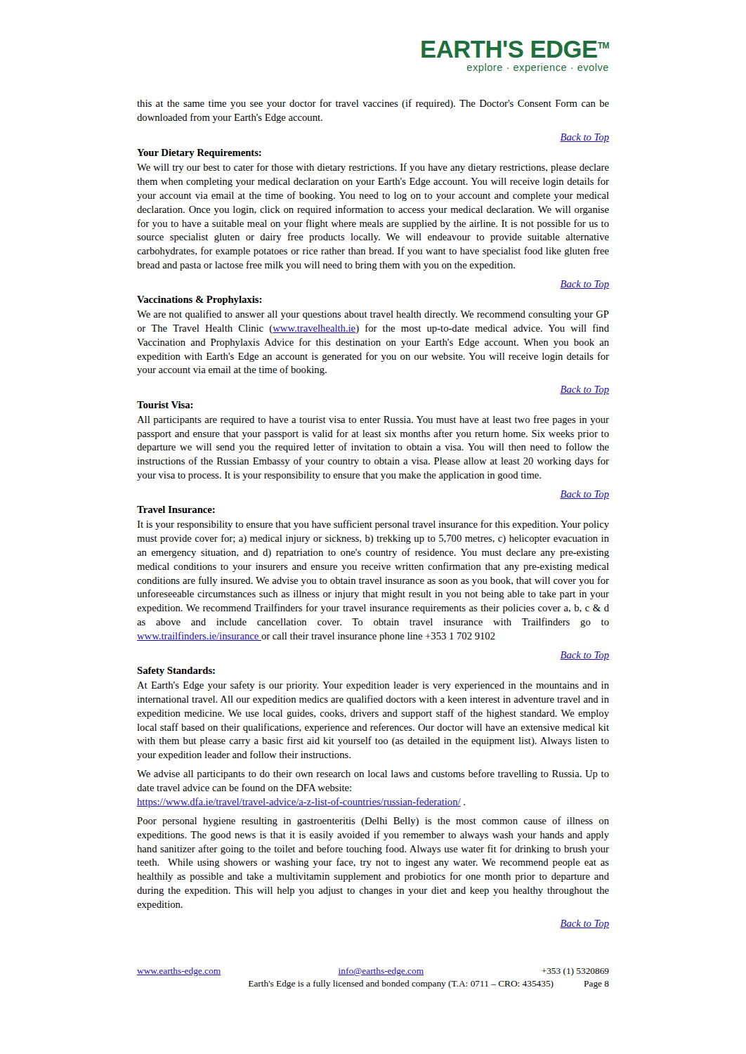EARTH'S EDGETM
explore · experience · evolve
this at the same time you see your doctor for travel vaccines (if required). The Doctor's Consent Form can be downloaded from your Earth's Edge account.
Back to Top
Your Dietary Requirements:
We will try our best to cater for those with dietary restrictions. If you have any dietary restrictions, please declare them when completing your medical declaration on your Earth's Edge account. You will receive login details for your account via email at the time of booking. You need to log on to your account and complete your medical declaration. Once you login, click on required information to access your medical declaration. We will organise for you to have a suitable meal on your flight where meals are supplied by the airline. It is not possible for us to source specialist gluten or dairy free products locally. We will endeavour to provide suitable alternative carbohydrates, for example potatoes or rice rather than bread. If you want to have specialist food like gluten free bread and pasta or lactose free milk you will need to bring them with you on the expedition.
Back to Top
Vaccinations & Prophylaxis:
We are not qualified to answer all your questions about travel health directly. We recommend consulting your GP or The Travel Health Clinic (www.travelhealth.ie) for the most up-to-date medical advice. You will find Vaccination and Prophylaxis Advice for this destination on your Earth's Edge account. When you book an expedition with Earth's Edge an account is generated for you on our website. You will receive login details for your account via email at the time of booking.
Back to Top
Tourist Visa:
All participants are required to have a tourist visa to enter Russia. You must have at least two free pages in your passport and ensure that your passport is valid for at least six months after you return home. Six weeks prior to departure we will send you the required letter of invitation to obtain a visa. You will then need to follow the instructions of the Russian Embassy of your country to obtain a visa. Please allow at least 20 working days for your visa to process. It is your responsibility to ensure that you make the application in good time.
Back to Top
Travel Insurance:
It is your responsibility to ensure that you have sufficient personal travel insurance for this expedition. Your policy must provide cover for; a) medical injury or sickness, b) trekking up to 5,700 metres, c) helicopter evacuation in an emergency situation, and d) repatriation to one's country of residence. You must declare any pre-existing medical conditions to your insurers and ensure you receive written confirmation that any pre-existing medical conditions are fully insured. We advise you to obtain travel insurance as soon as you book, that will cover you for unforeseeable circumstances such as illness or injury that might result in you not being able to take part in your expedition. We recommend Trailfinders for your travel insurance requirements as their policies cover a, b, c & d as above and include cancellation cover. To obtain travel insurance with Trailfinders go to www.trailfinders.ie/insurance or call their travel insurance phone line +353 1 702 9102
Back to Top
Safety Standards:
At Earth's Edge your safety is our priority. Your expedition leader is very experienced in the mountains and in international travel. All our expedition medics are qualified doctors with a keen interest in adventure travel and in expedition medicine. We use local guides, cooks, drivers and support staff of the highest standard. We employ local staff based on their qualifications, experience and references. Our doctor will have an extensive medical kit with them but please carry a basic first aid kit yourself too (as detailed in the equipment list). Always listen to your expedition leader and follow their instructions.
We advise all participants to do their own research on local laws and customs before travelling to Russia. Up to date travel advice can be found on the DFA website:
https://www.dfa.ie/travel/travel-advice/a-z-list-of-countries/russian-federation/ .
Poor personal hygiene resulting in gastroenteritis (Delhi Belly) is the most common cause of illness on expeditions. The good news is that it is easily avoided if you remember to always wash your hands and apply hand sanitizer after going to the toilet and before touching food. Always use water fit for drinking to brush your teeth. While using showers or washing your face, try not to ingest any water. We recommend people eat as healthily as possible and take a multivitamin supplement and probiotics for one month prior to departure and during the expedition. This will help you adjust to changes in your diet and keep you healthy throughout the expedition.
Back to Top
www.earths-edge.com
info@earths-edge.com
+353 (1) 5320869
Earth's Edge is a fully licensed and bonded company (T.A: 0711 – CRO: 435435)
Page 8